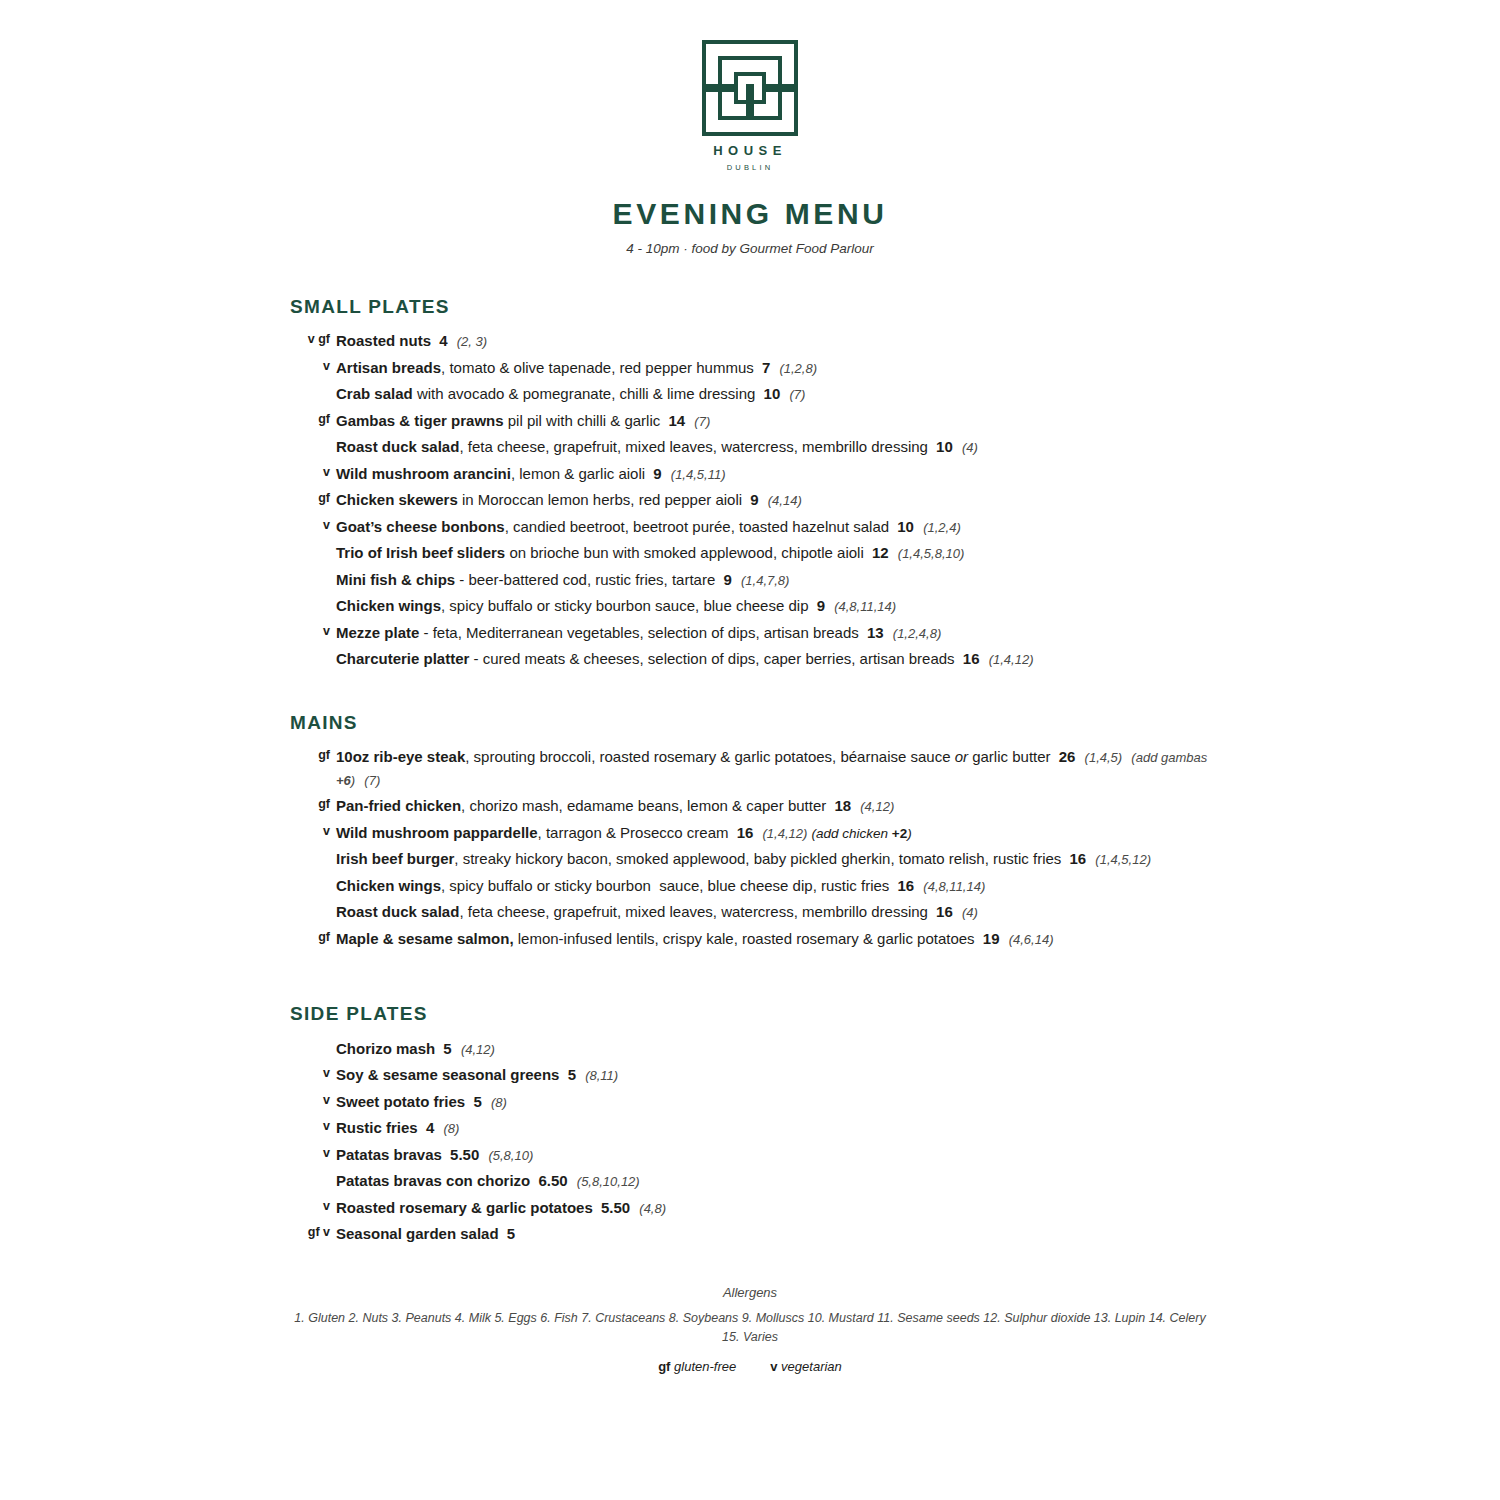HOUSE
DUBLIN
EVENING MENU
4 - 10pm · food by Gourmet Food Parlour
SMALL PLATES
v gf Roasted nuts 4 (2, 3)
v Artisan breads, tomato & olive tapenade, red pepper hummus 7 (1,2,8)
Crab salad with avocado & pomegranate, chilli & lime dressing 10 (7)
gf Gambas & tiger prawns pil pil with chilli & garlic 14 (7)
Roast duck salad, feta cheese, grapefruit, mixed leaves, watercress, membrillo dressing 10 (4)
v Wild mushroom arancini, lemon & garlic aioli 9 (1,4,5,11)
gf Chicken skewers in Moroccan lemon herbs, red pepper aioli 9 (4,14)
v Goat’s cheese bonbons, candied beetroot, beetroot purée, toasted hazelnut salad 10 (1,2,4)
Trio of Irish beef sliders on brioche bun with smoked applewood, chipotle aioli 12 (1,4,5,8,10)
Mini fish & chips - beer-battered cod, rustic fries, tartare 9 (1,4,7,8)
Chicken wings, spicy buffalo or sticky bourbon sauce, blue cheese dip 9 (4,8,11,14)
v Mezze plate - feta, Mediterranean vegetables, selection of dips, artisan breads 13 (1,2,4,8)
Charcuterie platter - cured meats & cheeses, selection of dips, caper berries, artisan breads 16 (1,4,12)
MAINS
gf 10oz rib-eye steak, sprouting broccoli, roasted rosemary & garlic potatoes, béarnaise sauce or garlic butter 26 (1,4,5) (add gambas +6) (7)
gf Pan-fried chicken, chorizo mash, edamame beans, lemon & caper butter 18 (4,12)
v Wild mushroom pappardelle, tarragon & Prosecco cream 16 (1,4,12) (add chicken +2)
Irish beef burger, streaky hickory bacon, smoked applewood, baby pickled gherkin, tomato relish, rustic fries 16 (1,4,5,12)
Chicken wings, spicy buffalo or sticky bourbon sauce, blue cheese dip, rustic fries 16 (4,8,11,14)
Roast duck salad, feta cheese, grapefruit, mixed leaves, watercress, membrillo dressing 16 (4)
gf Maple & sesame salmon, lemon-infused lentils, crispy kale, roasted rosemary & garlic potatoes 19 (4,6,14)
SIDE PLATES
Chorizo mash 5 (4,12)
v Soy & sesame seasonal greens 5 (8,11)
v Sweet potato fries 5 (8)
v Rustic fries 4 (8)
v Patatas bravas 5.50 (5,8,10)
Patatas bravas con chorizo 6.50 (5,8,10,12)
v Roasted rosemary & garlic potatoes 5.50 (4,8)
gf v Seasonal garden salad 5
Allergens
1. Gluten 2. Nuts 3. Peanuts 4. Milk 5. Eggs 6. Fish 7. Crustaceans 8. Soybeans 9. Molluscs 10. Mustard 11. Sesame seeds 12. Sulphur dioxide 13. Lupin 14. Celery 15. Varies
gf gluten-free v vegetarian